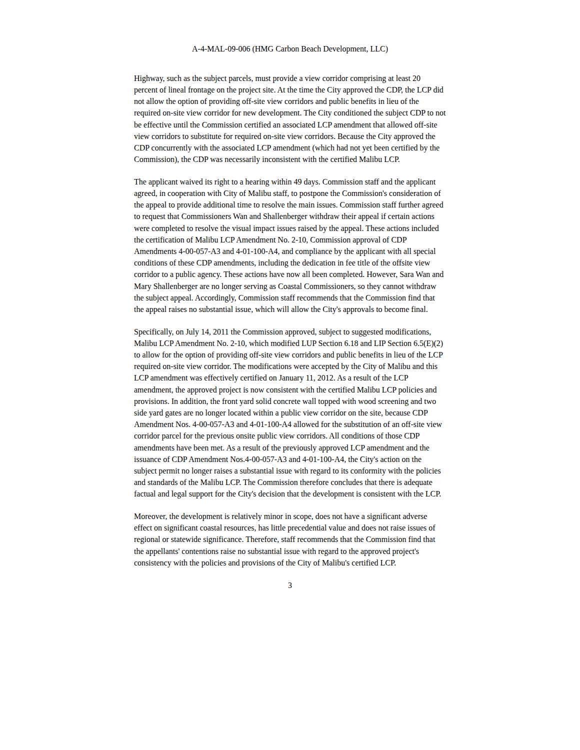A-4-MAL-09-006 (HMG Carbon Beach Development, LLC)
Highway, such as the subject parcels, must provide a view corridor comprising at least 20 percent of lineal frontage on the project site. At the time the City approved the CDP, the LCP did not allow the option of providing off-site view corridors and public benefits in lieu of the required on-site view corridor for new development. The City conditioned the subject CDP to not be effective until the Commission certified an associated LCP amendment that allowed off-site view corridors to substitute for required on-site view corridors. Because the City approved the CDP concurrently with the associated LCP amendment (which had not yet been certified by the Commission), the CDP was necessarily inconsistent with the certified Malibu LCP.
The applicant waived its right to a hearing within 49 days. Commission staff and the applicant agreed, in cooperation with City of Malibu staff, to postpone the Commission's consideration of the appeal to provide additional time to resolve the main issues. Commission staff further agreed to request that Commissioners Wan and Shallenberger withdraw their appeal if certain actions were completed to resolve the visual impact issues raised by the appeal. These actions included the certification of Malibu LCP Amendment No. 2-10, Commission approval of CDP Amendments 4-00-057-A3 and 4-01-100-A4, and compliance by the applicant with all special conditions of these CDP amendments, including the dedication in fee title of the offsite view corridor to a public agency. These actions have now all been completed. However, Sara Wan and Mary Shallenberger are no longer serving as Coastal Commissioners, so they cannot withdraw the subject appeal. Accordingly, Commission staff recommends that the Commission find that the appeal raises no substantial issue, which will allow the City's approvals to become final.
Specifically, on July 14, 2011 the Commission approved, subject to suggested modifications, Malibu LCP Amendment No. 2-10, which modified LUP Section 6.18 and LIP Section 6.5(E)(2) to allow for the option of providing off-site view corridors and public benefits in lieu of the LCP required on-site view corridor. The modifications were accepted by the City of Malibu and this LCP amendment was effectively certified on January 11, 2012. As a result of the LCP amendment, the approved project is now consistent with the certified Malibu LCP policies and provisions. In addition, the front yard solid concrete wall topped with wood screening and two side yard gates are no longer located within a public view corridor on the site, because CDP Amendment Nos. 4-00-057-A3 and 4-01-100-A4 allowed for the substitution of an off-site view corridor parcel for the previous onsite public view corridors. All conditions of those CDP amendments have been met. As a result of the previously approved LCP amendment and the issuance of CDP Amendment Nos.4-00-057-A3 and 4-01-100-A4, the City's action on the subject permit no longer raises a substantial issue with regard to its conformity with the policies and standards of the Malibu LCP. The Commission therefore concludes that there is adequate factual and legal support for the City's decision that the development is consistent with the LCP.
Moreover, the development is relatively minor in scope, does not have a significant adverse effect on significant coastal resources, has little precedential value and does not raise issues of regional or statewide significance. Therefore, staff recommends that the Commission find that the appellants' contentions raise no substantial issue with regard to the approved project's consistency with the policies and provisions of the City of Malibu's certified LCP.
3